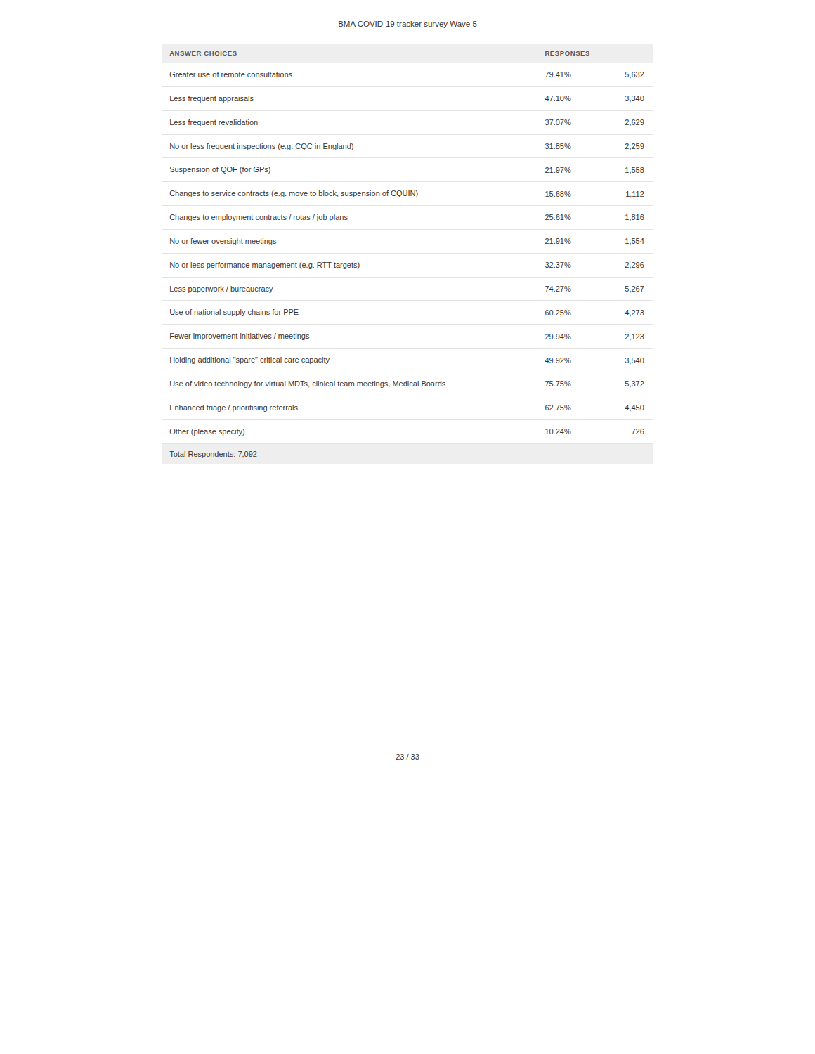BMA COVID-19 tracker survey Wave 5
| Answer choices | Responses |
| --- | --- |
| Greater use of remote consultations | 79.41% | 5,632 |
| Less frequent appraisals | 47.10% | 3,340 |
| Less frequent revalidation | 37.07% | 2,629 |
| No or less frequent inspections (e.g. CQC in England) | 31.85% | 2,259 |
| Suspension of QOF (for GPs) | 21.97% | 1,558 |
| Changes to service contracts (e.g. move to block, suspension of CQUIN) | 15.68% | 1,112 |
| Changes to employment contracts / rotas / job plans | 25.61% | 1,816 |
| No or fewer oversight meetings | 21.91% | 1,554 |
| No or less performance management (e.g. RTT targets) | 32.37% | 2,296 |
| Less paperwork / bureaucracy | 74.27% | 5,267 |
| Use of national supply chains for PPE | 60.25% | 4,273 |
| Fewer improvement initiatives / meetings | 29.94% | 2,123 |
| Holding additional "spare" critical care capacity | 49.92% | 3,540 |
| Use of video technology for virtual MDTs, clinical team meetings, Medical Boards | 75.75% | 5,372 |
| Enhanced triage / prioritising referrals | 62.75% | 4,450 |
| Other (please specify) | 10.24% | 726 |
| Total Respondents: 7,092 | |
23 / 33